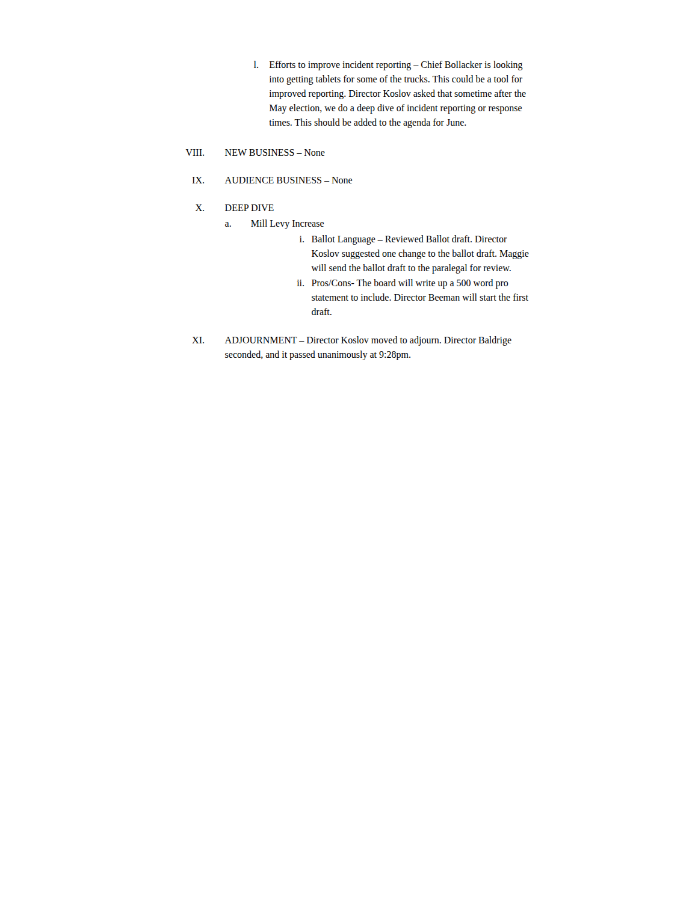l.
Efforts to improve incident reporting – Chief Bollacker is looking into getting tablets for some of the trucks. This could be a tool for improved reporting. Director Koslov asked that sometime after the May election, we do a deep dive of incident reporting or response times. This should be added to the agenda for June.
VIII.
NEW BUSINESS – None
IX.
AUDIENCE BUSINESS – None
X.
DEEP DIVE
a. Mill Levy Increase
i. Ballot Language – Reviewed Ballot draft. Director Koslov suggested one change to the ballot draft. Maggie will send the ballot draft to the paralegal for review.
ii. Pros/Cons- The board will write up a 500 word pro statement to include. Director Beeman will start the first draft.
XI.
ADJOURNMENT – Director Koslov moved to adjourn. Director Baldrige seconded, and it passed unanimously at 9:28pm.